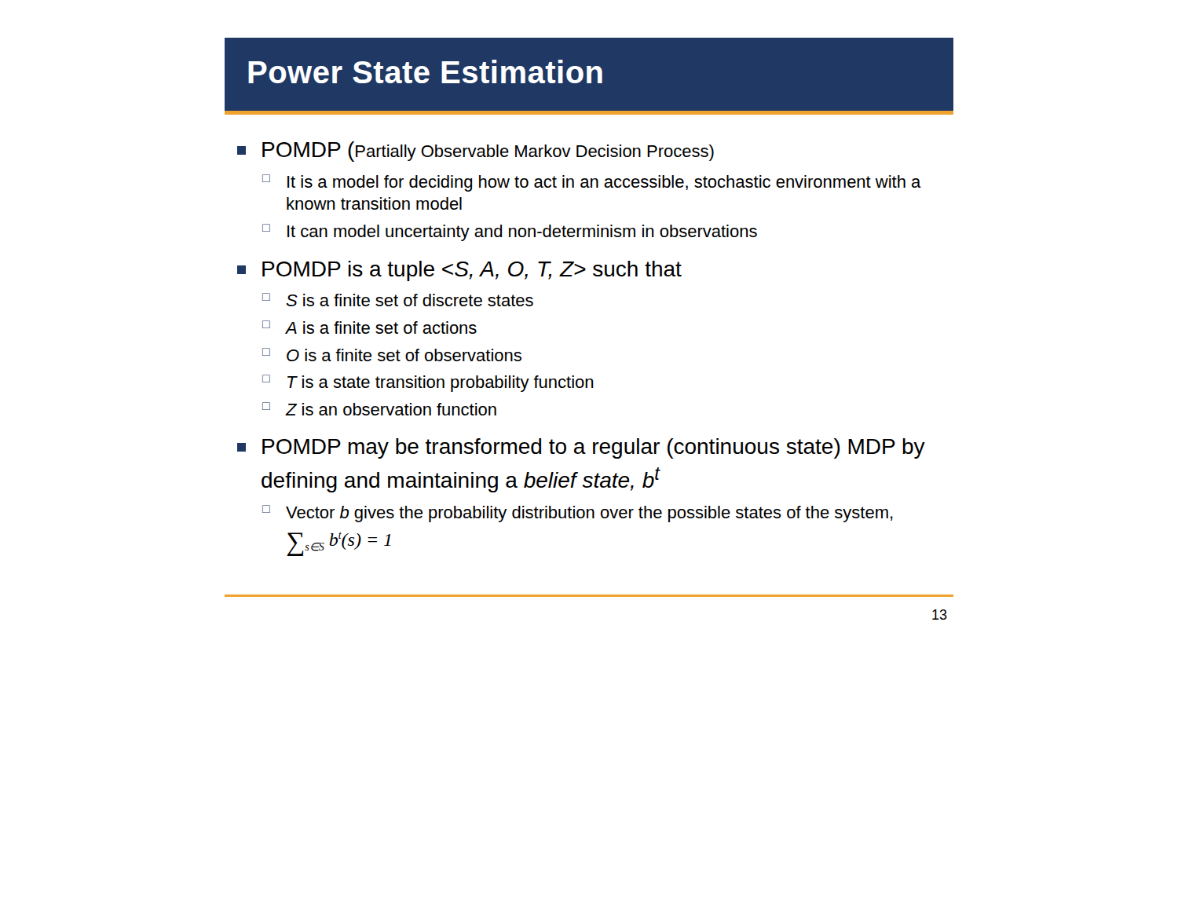Power State Estimation
POMDP (Partially Observable Markov Decision Process)
It is a model for deciding how to act in an accessible, stochastic environment with a known transition model
It can model uncertainty and non-determinism in observations
POMDP is a tuple <S, A, O, T, Z> such that
S is a finite set of discrete states
A is a finite set of actions
O is a finite set of observations
T is a state transition probability function
Z is an observation function
POMDP may be transformed to a regular (continuous state) MDP by defining and maintaining a belief state, bt
Vector b gives the probability distribution over the possible states of the system, ∑s∈S bt(s) = 1
13